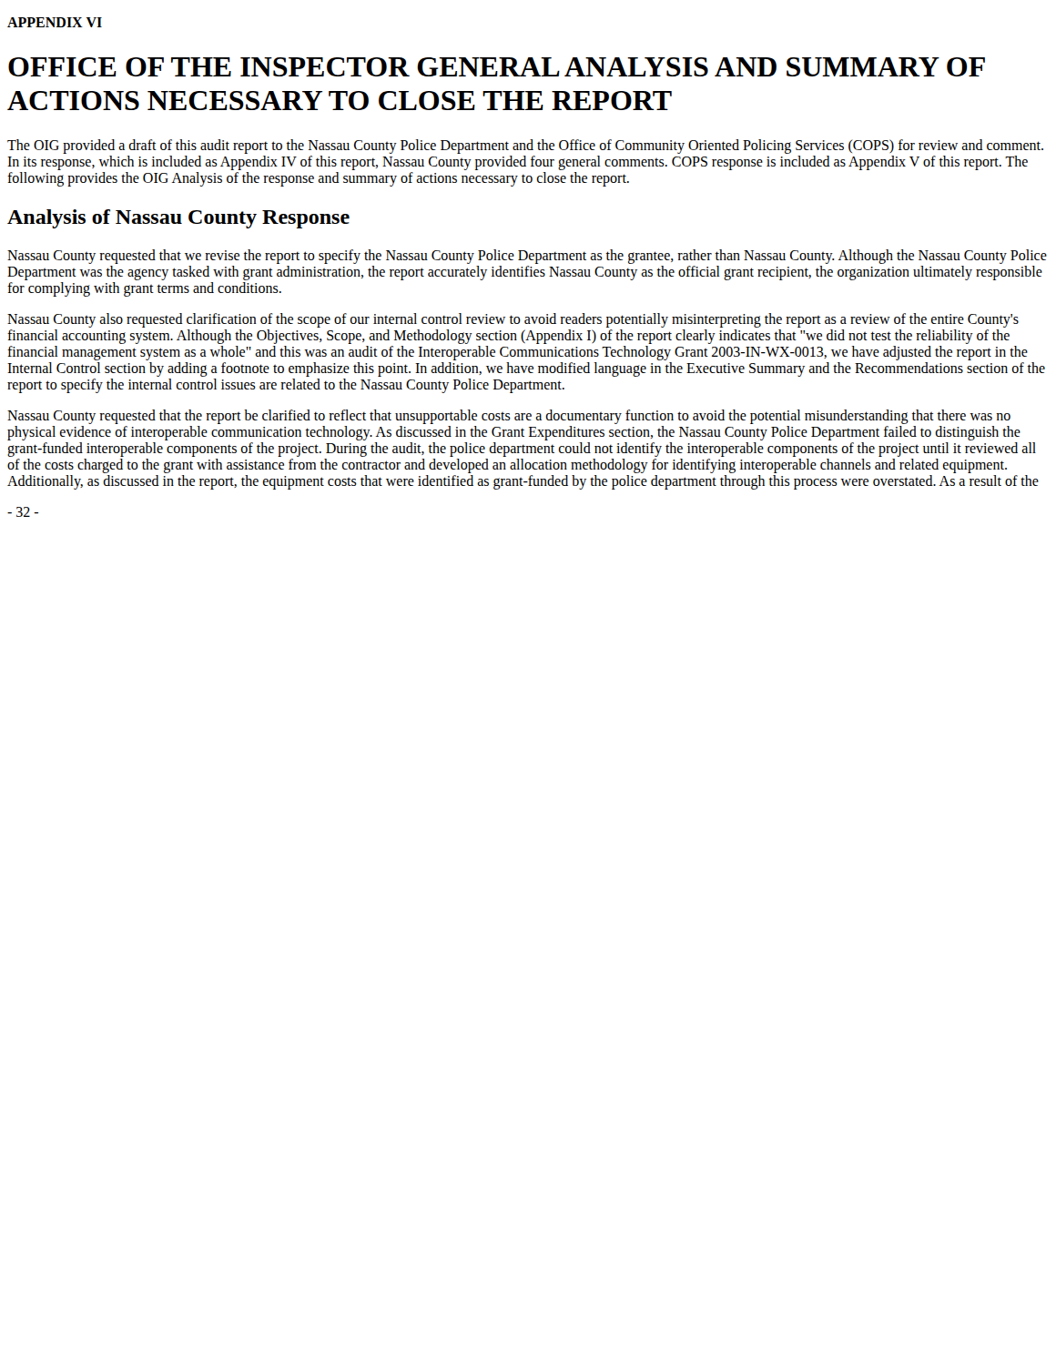APPENDIX VI
OFFICE OF THE INSPECTOR GENERAL ANALYSIS AND SUMMARY OF ACTIONS NECESSARY TO CLOSE THE REPORT
The OIG provided a draft of this audit report to the Nassau County Police Department and the Office of Community Oriented Policing Services (COPS) for review and comment. In its response, which is included as Appendix IV of this report, Nassau County provided four general comments. COPS response is included as Appendix V of this report. The following provides the OIG Analysis of the response and summary of actions necessary to close the report.
Analysis of Nassau County Response
Nassau County requested that we revise the report to specify the Nassau County Police Department as the grantee, rather than Nassau County. Although the Nassau County Police Department was the agency tasked with grant administration, the report accurately identifies Nassau County as the official grant recipient, the organization ultimately responsible for complying with grant terms and conditions.
Nassau County also requested clarification of the scope of our internal control review to avoid readers potentially misinterpreting the report as a review of the entire County's financial accounting system. Although the Objectives, Scope, and Methodology section (Appendix I) of the report clearly indicates that "we did not test the reliability of the financial management system as a whole" and this was an audit of the Interoperable Communications Technology Grant 2003-IN-WX-0013, we have adjusted the report in the Internal Control section by adding a footnote to emphasize this point. In addition, we have modified language in the Executive Summary and the Recommendations section of the report to specify the internal control issues are related to the Nassau County Police Department.
Nassau County requested that the report be clarified to reflect that unsupportable costs are a documentary function to avoid the potential misunderstanding that there was no physical evidence of interoperable communication technology. As discussed in the Grant Expenditures section, the Nassau County Police Department failed to distinguish the grant-funded interoperable components of the project. During the audit, the police department could not identify the interoperable components of the project until it reviewed all of the costs charged to the grant with assistance from the contractor and developed an allocation methodology for identifying interoperable channels and related equipment. Additionally, as discussed in the report, the equipment costs that were identified as grant-funded by the police department through this process were overstated. As a result of the
- 32 -